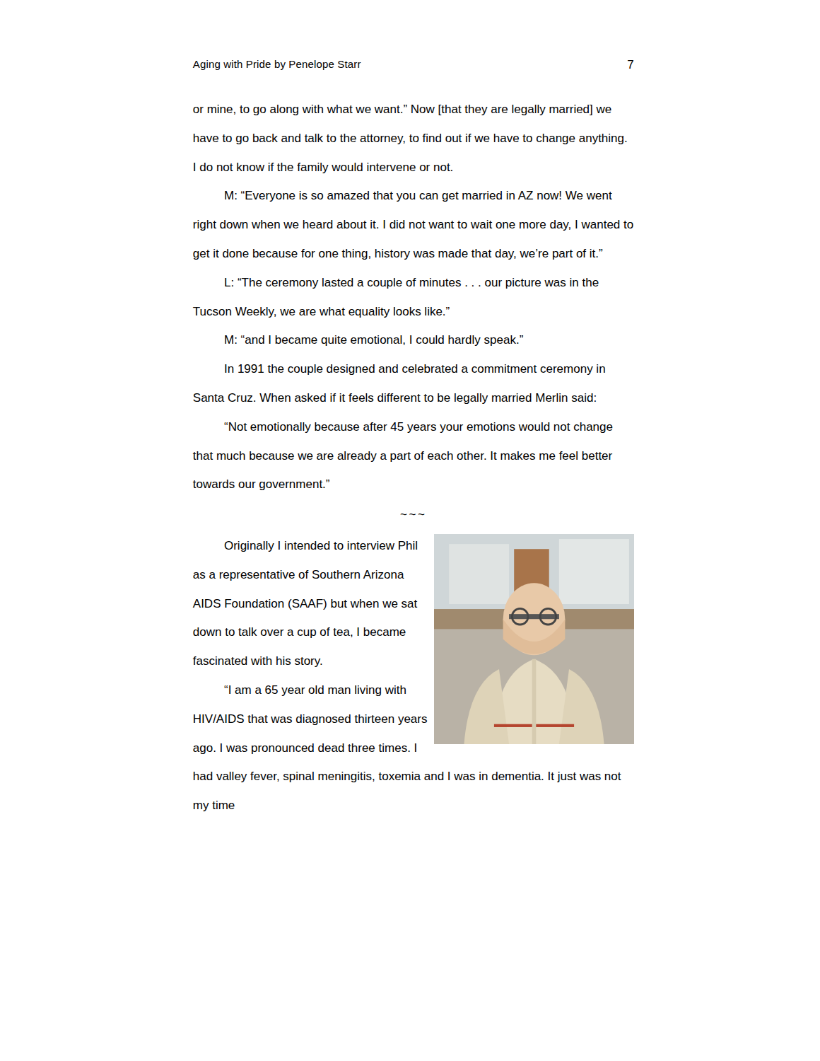Aging with Pride by Penelope Starr
7
or mine, to go along with what we want.” Now [that they are legally married] we have to go back and talk to the attorney, to find out if we have to change anything. I do not know if the family would intervene or not.
M: “Everyone is so amazed that you can get married in AZ now! We went right down when we heard about it. I did not want to wait one more day, I wanted to get it done because for one thing, history was made that day, we’re part of it.”
L: “The ceremony lasted a couple of minutes . . . our picture was in the Tucson Weekly, we are what equality looks like.”
M: “and I became quite emotional, I could hardly speak.”
In 1991 the couple designed and celebrated a commitment ceremony in Santa Cruz. When asked if it feels different to be legally married Merlin said:
“Not emotionally because after 45 years your emotions would not change that much because we are already a part of each other. It makes me feel better towards our government.”
~~~
Originally I intended to interview Phil as a representative of Southern Arizona AIDS Foundation (SAAF) but when we sat down to talk over a cup of tea, I became fascinated with his story.
“I am a 65 year old man living with HIV/AIDS that was diagnosed thirteen years ago. I was pronounced dead three times. I had valley fever, spinal meningitis, toxemia and I was in dementia. It just was not my time